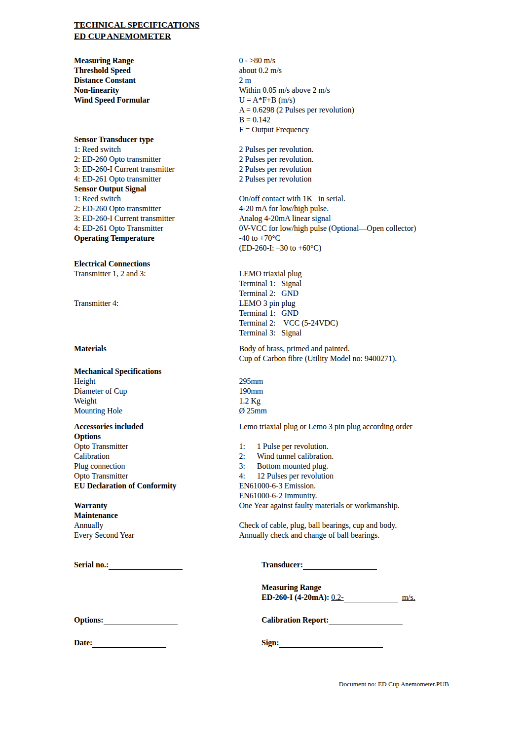TECHNICAL SPECIFICATIONS
ED CUP ANEMOMETER
| Measuring Range | 0 - >80 m/s |
| Threshold Speed | about 0.2 m/s |
| Distance Constant | 2 m |
| Non-linearity | Within 0.05 m/s above 2 m/s |
| Wind Speed Formular | U = A*F+B (m/s) |
| | A = 0.6298 (2 Pulses per revolution) |
| | B = 0.142 |
| | F = Output Frequency |
| Sensor Transducer type | |
| 1: Reed switch | 2 Pulses per revolution. |
| 2: ED-260 Opto transmitter | 2 Pulses per revolution. |
| 3: ED-260-I Current transmitter | 2 Pulses per revolution |
| 4: ED-261 Opto transmitter | 2 Pulses per revolution |
| Sensor Output Signal | |
| 1: Reed switch | On/off contact with 1K in serial. |
| 2: ED-260 Opto transmitter | 4-20 mA for low/high pulse. |
| 3: ED-260-I Current transmitter | Analog 4-20mA linear signal |
| 4: ED-261 Opto Transmitter | 0V-VCC for low/high pulse (Optional—Open collector) |
| Operating Temperature | -40 to +70°C |
| | (ED-260-I: –30 to +60°C) |
| Electrical Connections | |
| Transmitter 1, 2 and 3: | LEMO triaxial plug |
| | Terminal 1: Signal |
| | Terminal 2: GND |
| Transmitter 4: | LEMO 3 pin plug |
| | Terminal 1: GND |
| | Terminal 2: VCC (5-24VDC) |
| | Terminal 3: Signal |
| Materials | Body of brass, primed and painted. |
| | Cup of Carbon fibre (Utility Model no: 9400271). |
| Mechanical Specifications | |
| Height | 295mm |
| Diameter of Cup | 190mm |
| Weight | 1.2 Kg |
| Mounting Hole | Ø 25mm |
| Accessories included | Lemo triaxial plug or Lemo 3 pin plug according order |
| Options | |
| Opto Transmitter | 1: 1 Pulse per revolution. |
| Calibration | 2: Wind tunnel calibration. |
| Plug connection | 3: Bottom mounted plug. |
| Opto Transmitter | 4: 12 Pulses per revolution |
| EU Declaration of Conformity | EN61000-6-3 Emission. |
| | EN61000-6-2 Immunity. |
| Warranty | One Year against faulty materials or workmanship. |
| Maintenance | |
| Annually | Check of cable, plug, ball bearings, cup and body. |
| Every Second Year | Annually check and change of ball bearings. |
| Serial no.: | Transducer: |
| | Measuring Range ED-260-I (4-20mA): 0.2- m/s. |
| Options: | Calibration Report: |
| Date: | Sign: |
Document no: ED Cup Anemometer.PUB